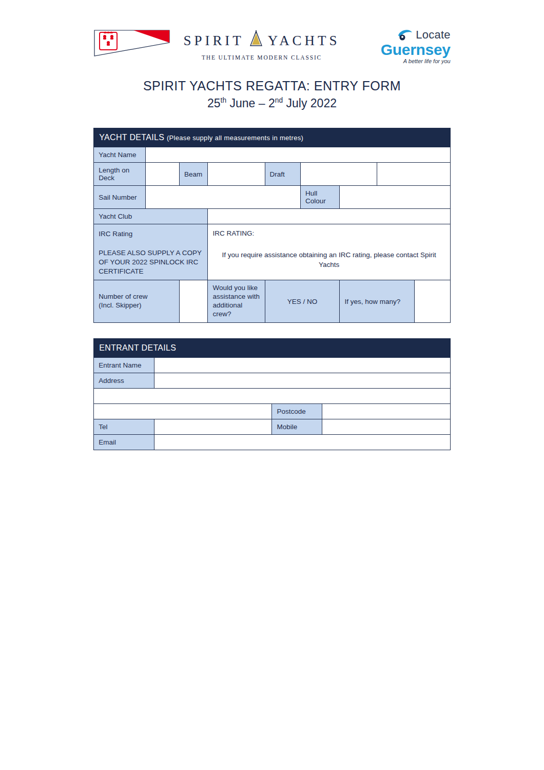SPIRIT YACHTS
THE ULTIMATE MODERN CLASSIC
Locate
Guernsey
A better life for you
SPIRIT YACHTS REGATTA: ENTRY FORM
25th June – 2nd July 2022
| YACHT DETAILS (Please supply all measurements in metres) |
| --- |
| Yacht Name | |
| Length on Deck | | Beam | | Draft | | |
| Sail Number | | Hull Colour | |
| Yacht Club | |
| IRC Rating PLEASE ALSO SUPPLY A COPY OF YOUR 2022 SPINLOCK IRC CERTIFICATE | IRC RATING: If you require assistance obtaining an IRC rating, please contact Spirit Yachts |
| Number of crew (Incl. Skipper) | | Would you like assistance with additional crew? | YES / NO | If yes, how many? | |
| ENTRANT DETAILS |
| --- |
| Entrant Name | |
| Address | |
| | Postcode | |
| Tel | | Mobile | |
| Email | |